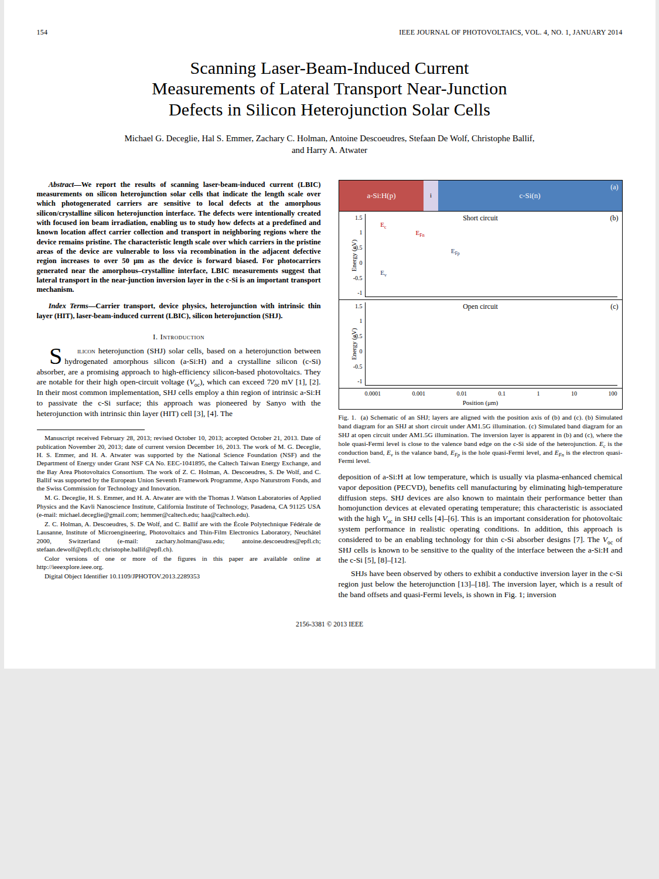154 IEEE Journal of Photovoltaics, Vol. 4, No. 1, January 2014
Scanning Laser-Beam-Induced Current
Measurements of Lateral Transport Near-Junction
Defects in Silicon Heterojunction Solar Cells
Michael G. Deceglie, Hal S. Emmer, Zachary C. Holman, Antoine Descoeudres, Stefaan De Wolf, Christophe Ballif,
and Harry A. Atwater
Abstract—We report the results of scanning laser-beam-induced current (LBIC) measurements on silicon heterojunction solar cells that indicate the length scale over which photogenerated carriers are sensitive to local defects at the amorphous silicon/crystalline silicon heterojunction interface. The defects were intentionally created with focused ion beam irradiation, enabling us to study how defects at a predefined and known location affect carrier collection and transport in neighboring regions where the device remains pristine. The characteristic length scale over which carriers in the pristine areas of the device are vulnerable to loss via recombination in the adjacent defective region increases to over 50 μm as the device is forward biased. For photocarriers generated near the amorphous–crystalline interface, LBIC measurements suggest that lateral transport in the near-junction inversion layer in the c-Si is an important transport mechanism.
Index Terms—Carrier transport, device physics, heterojunction with intrinsic thin layer (HIT), laser-beam-induced current (LBIC), silicon heterojunction (SHJ).
I. Introduction
Silicon heterojunction (SHJ) solar cells, based on a heterojunction between hydrogenated amorphous silicon (a-Si:H) and a crystalline silicon (c-Si) absorber, are a promising approach to high-efficiency silicon-based photovoltaics. They are notable for their high open-circuit voltage (Voc), which can exceed 720 mV [1], [2]. In their most common implementation, SHJ cells employ a thin region of intrinsic a-Si:H to passivate the c-Si surface; this approach was pioneered by Sanyo with the heterojunction with intrinsic thin layer (HIT) cell [3], [4]. The
Manuscript received February 28, 2013; revised October 10, 2013; accepted October 21, 2013. Date of publication November 20, 2013; date of current version December 16, 2013. The work of M. G. Deceglie, H. S. Emmer, and H. A. Atwater was supported by the National Science Foundation (NSF) and the Department of Energy under Grant NSF CA No. EEC-1041895, the Caltech Taiwan Energy Exchange, and the Bay Area Photovoltaics Consortium. The work of Z. C. Holman, A. Descoeudres, S. De Wolf, and C. Ballif was supported by the European Union Seventh Framework Programme, Axpo Naturstrom Fonds, and the Swiss Commission for Technology and Innovation.
M. G. Deceglie, H. S. Emmer, and H. A. Atwater are with the Thomas J. Watson Laboratories of Applied Physics and the Kavli Nanoscience Institute, California Institute of Technology, Pasadena, CA 91125 USA (e-mail: michael.deceglie@gmail.com; hemmer@caltech.edu; haa@caltech.edu).
Z. C. Holman, A. Descoeudres, S. De Wolf, and C. Ballif are with the École Polytechnique Fédérale de Lausanne, Institute of Microengineering, Photovoltaics and Thin-Film Electronics Laboratory, Neuchâtel 2000, Switzerland (e-mail: zachary.holman@asu.edu; antoine.descoeudres@epfl.ch; stefaan.dewolf@epfl.ch; christophe.ballif@epfl.ch).
Color versions of one or more of the figures in this paper are available online at http://ieeexplore.ieee.org.
Digital Object Identifier 10.1109/JPHOTOV.2013.2289353
a-Si:H(p)
i
c-Si(n)
(a)
Short circuit (b) Energy (eV)
1.510.50-0.5-1
Ec EFn EFp Ev
Open circuit (c) Energy (eV)
1.510.50-0.5-1
0.00010.0010.010.1110100
Position (μm)
Fig. 1. (a) Schematic of an SHJ; layers are aligned with the position axis of (b) and (c). (b) Simulated band diagram for an SHJ at short circuit under AM1.5G illumination. (c) Simulated band diagram for an SHJ at open circuit under AM1.5G illumination. The inversion layer is apparent in (b) and (c), where the hole quasi-Fermi level is close to the valence band edge on the c-Si side of the heterojunction. Ec is the conduction band, Ev is the valance band, EFp is the hole quasi-Fermi level, and EFn is the electron quasi-Fermi level.
deposition of a-Si:H at low temperature, which is usually via plasma-enhanced chemical vapor deposition (PECVD), benefits cell manufacturing by eliminating high-temperature diffusion steps. SHJ devices are also known to maintain their performance better than homojunction devices at elevated operating temperature; this characteristic is associated with the high Voc in SHJ cells [4]–[6]. This is an important consideration for photovoltaic system performance in realistic operating conditions. In addition, this approach is considered to be an enabling technology for thin c-Si absorber designs [7]. The Voc of SHJ cells is known to be sensitive to the quality of the interface between the a-Si:H and the c-Si [5], [8]–[12].
SHJs have been observed by others to exhibit a conductive inversion layer in the c-Si region just below the heterojunction [13]–[18]. The inversion layer, which is a result of the band offsets and quasi-Fermi levels, is shown in Fig. 1; inversion
2156-3381 © 2013 IEEE